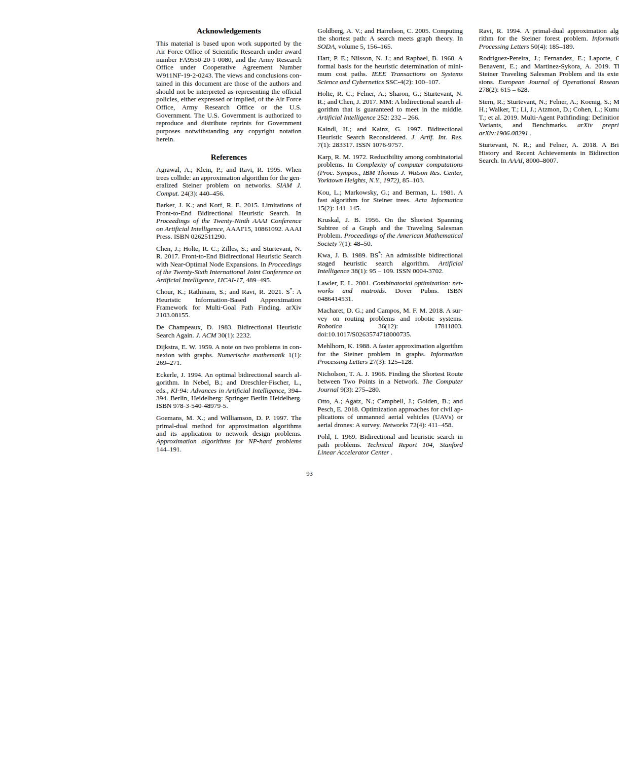Acknowledgements
This material is based upon work supported by the Air Force Office of Scientific Research under award number FA9550-20-1-0080, and the Army Research Office under Cooperative Agreement Number W911NF-19-2-0243. The views and conclusions contained in this document are those of the authors and should not be interpreted as representing the official policies, either expressed or implied, of the Air Force Office, Army Research Office or the U.S. Government. The U.S. Government is authorized to reproduce and distribute reprints for Government purposes notwithstanding any copyright notation herein.
References
Agrawal, A.; Klein, P.; and Ravi, R. 1995. When trees collide: an approximation algorithm for the generalized Steiner problem on networks. SIAM J. Comput. 24(3): 440–456.
Barker, J. K.; and Korf, R. E. 2015. Limitations of Front-to-End Bidirectional Heuristic Search. In Proceedings of the Twenty-Ninth AAAI Conference on Artificial Intelligence, AAAI'15, 10861092. AAAI Press. ISBN 0262511290.
Chen, J.; Holte, R. C.; Zilles, S.; and Sturtevant, N. R. 2017. Front-to-End Bidirectional Heuristic Search with Near-Optimal Node Expansions. In Proceedings of the Twenty-Sixth International Joint Conference on Artificial Intelligence, IJCAI-17, 489–495.
Chour, K.; Rathinam, S.; and Ravi, R. 2021. S*: A Heuristic Information-Based Approximation Framework for Multi-Goal Path Finding. arXiv 2103.08155.
De Champeaux, D. 1983. Bidirectional Heuristic Search Again. J. ACM 30(1): 2232.
Dijkstra, E. W. 1959. A note on two problems in connexion with graphs. Numerische mathematik 1(1): 269–271.
Eckerle, J. 1994. An optimal bidirectional search algorithm. In Nebel, B.; and Dreschler-Fischer, L., eds., KI-94: Advances in Artificial Intelligence, 394–394. Berlin, Heidelberg: Springer Berlin Heidelberg. ISBN 978-3-540-48979-5.
Goemans, M. X.; and Williamson, D. P. 1997. The primal-dual method for approximation algorithms and its application to network design problems. Approximation algorithms for NP-hard problems 144–191.
Goldberg, A. V.; and Harrelson, C. 2005. Computing the shortest path: A search meets graph theory. In SODA, volume 5, 156–165.
Hart, P. E.; Nilsson, N. J.; and Raphael, B. 1968. A formal basis for the heuristic determination of minimum cost paths. IEEE Transactions on Systems Science and Cybernetics SSC-4(2): 100–107.
Holte, R. C.; Felner, A.; Sharon, G.; Sturtevant, N. R.; and Chen, J. 2017. MM: A bidirectional search algorithm that is guaranteed to meet in the middle. Artificial Intelligence 252: 232 – 266.
Kaindl, H.; and Kainz, G. 1997. Bidirectional Heuristic Search Reconsidered. J. Artif. Int. Res. 7(1): 283317. ISSN 1076-9757.
Karp, R. M. 1972. Reducibility among combinatorial problems. In Complexity of computer computations (Proc. Sympos., IBM Thomas J. Watson Res. Center, Yorktown Heights, N.Y., 1972), 85–103.
Kou, L.; Markowsky, G.; and Berman, L. 1981. A fast algorithm for Steiner trees. Acta Informatica 15(2): 141–145.
Kruskal, J. B. 1956. On the Shortest Spanning Subtree of a Graph and the Traveling Salesman Problem. Proceedings of the American Mathematical Society 7(1): 48–50.
Kwa, J. B. 1989. BS*: An admissible bidirectional staged heuristic search algorithm. Artificial Intelligence 38(1): 95 – 109. ISSN 0004-3702.
Lawler, E. L. 2001. Combinatorial optimization: networks and matroids. Dover Pubns. ISBN 0486414531.
Macharet, D. G.; and Campos, M. F. M. 2018. A survey on routing problems and robotic systems. Robotica 36(12): 17811803. doi:10.1017/S0263574718000735.
Mehlhorn, K. 1988. A faster approximation algorithm for the Steiner problem in graphs. Information Processing Letters 27(3): 125–128.
Nicholson, T. A. J. 1966. Finding the Shortest Route between Two Points in a Network. The Computer Journal 9(3): 275–280.
Otto, A.; Agatz, N.; Campbell, J.; Golden, B.; and Pesch, E. 2018. Optimization approaches for civil applications of unmanned aerial vehicles (UAVs) or aerial drones: A survey. Networks 72(4): 411–458.
Pohl, I. 1969. Bidirectional and heuristic search in path problems. Technical Report 104, Stanford Linear Accelerator Center .
Ravi, R. 1994. A primal-dual approximation algorithm for the Steiner forest problem. Information Processing Letters 50(4): 185–189.
Rodriguez-Pereira, J.; Fernandez, E.; Laporte, G.; Benavent, E.; and Martinez-Sykora, A. 2019. The Steiner Traveling Salesman Problem and its extensions. European Journal of Operational Research 278(2): 615 – 628.
Stern, R.; Sturtevant, N.; Felner, A.; Koenig, S.; Ma, H.; Walker, T.; Li, J.; Atzmon, D.; Cohen, L.; Kumar, T.; et al. 2019. Multi-Agent Pathfinding: Definitions, Variants, and Benchmarks. arXiv preprint arXiv:1906.08291 .
Sturtevant, N. R.; and Felner, A. 2018. A Brief History and Recent Achievements in Bidirectional Search. In AAAI, 8000–8007.
93